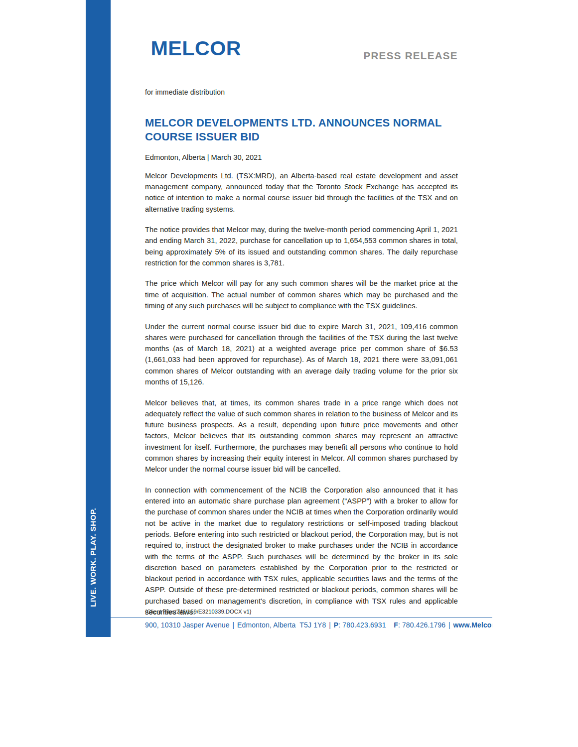LIVE. WORK. PLAY. SHOP.
MELCOR
PRESS RELEASE
for immediate distribution
Melcor Developments Ltd. announces normal course issuer bid
Edmonton, Alberta | March 30, 2021
Melcor Developments Ltd. (TSX:MRD), an Alberta-based real estate development and asset management company, announced today that the Toronto Stock Exchange has accepted its notice of intention to make a normal course issuer bid through the facilities of the TSX and on alternative trading systems.
The notice provides that Melcor may, during the twelve-month period commencing April 1, 2021 and ending March 31, 2022, purchase for cancellation up to 1,654,553 common shares in total, being approximately 5% of its issued and outstanding common shares. The daily repurchase restriction for the common shares is 3,781.
The price which Melcor will pay for any such common shares will be the market price at the time of acquisition. The actual number of common shares which may be purchased and the timing of any such purchases will be subject to compliance with the TSX guidelines.
Under the current normal course issuer bid due to expire March 31, 2021, 109,416 common shares were purchased for cancellation through the facilities of the TSX during the last twelve months (as of March 18, 2021) at a weighted average price per common share of $6.53 (1,661,033 had been approved for repurchase). As of March 18, 2021 there were 33,091,061 common shares of Melcor outstanding with an average daily trading volume for the prior six months of 15,126.
Melcor believes that, at times, its common shares trade in a price range which does not adequately reflect the value of such common shares in relation to the business of Melcor and its future business prospects. As a result, depending upon future price movements and other factors, Melcor believes that its outstanding common shares may represent an attractive investment for itself. Furthermore, the purchases may benefit all persons who continue to hold common shares by increasing their equity interest in Melcor. All common shares purchased by Melcor under the normal course issuer bid will be cancelled.
In connection with commencement of the NCIB the Corporation also announced that it has entered into an automatic share purchase plan agreement (“ASPP”) with a broker to allow for the purchase of common shares under the NCIB at times when the Corporation ordinarily would not be active in the market due to regulatory restrictions or self-imposed trading blackout periods. Before entering into such restricted or blackout period, the Corporation may, but is not required to, instruct the designated broker to make purchases under the NCIB in accordance with the terms of the ASPP. Such purchases will be determined by the broker in its sole discretion based on parameters established by the Corporation prior to the restricted or blackout period in accordance with TSX rules, applicable securities laws and the terms of the ASPP. Outside of these pre-determined restricted or blackout periods, common shares will be purchased based on management's discretion, in compliance with TSX rules and applicable securities laws.
{Client Files/246/159/E3210339.DOCX v1}
900, 10310 Jasper Avenue|Edmonton, Alberta T5J 1Y8|P: 780.423.6931 F: 780.426.1796|www.Melcor.ca